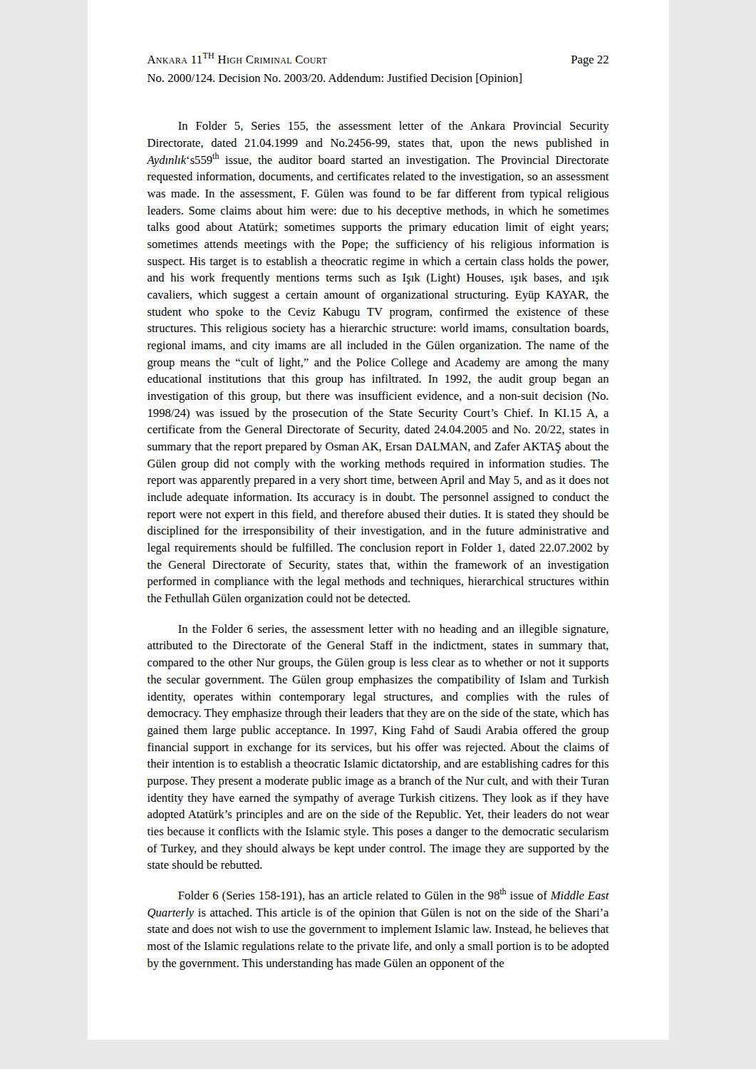Ankara 11TH High Criminal Court Page 22
No. 2000/124. Decision No. 2003/20. Addendum: Justified Decision [Opinion]
In Folder 5, Series 155, the assessment letter of the Ankara Provincial Security Directorate, dated 21.04.1999 and No.2456-99, states that, upon the news published in Aydınlık‘s559th issue, the auditor board started an investigation. The Provincial Directorate requested information, documents, and certificates related to the investigation, so an assessment was made. In the assessment, F. Gülen was found to be far different from typical religious leaders. Some claims about him were: due to his deceptive methods, in which he sometimes talks good about Atatürk; sometimes supports the primary education limit of eight years; sometimes attends meetings with the Pope; the sufficiency of his religious information is suspect. His target is to establish a theocratic regime in which a certain class holds the power, and his work frequently mentions terms such as Işık (Light) Houses, ışık bases, and ışık cavaliers, which suggest a certain amount of organizational structuring. Eyüp KAYAR, the student who spoke to the Ceviz Kabugu TV program, confirmed the existence of these structures. This religious society has a hierarchic structure: world imams, consultation boards, regional imams, and city imams are all included in the Gülen organization. The name of the group means the “cult of light,” and the Police College and Academy are among the many educational institutions that this group has infiltrated. In 1992, the audit group began an investigation of this group, but there was insufficient evidence, and a non-suit decision (No. 1998/24) was issued by the prosecution of the State Security Court’s Chief. In KI.15 A, a certificate from the General Directorate of Security, dated 24.04.2005 and No. 20/22, states in summary that the report prepared by Osman AK, Ersan DALMAN, and Zafer AKTAŞ about the Gülen group did not comply with the working methods required in information studies. The report was apparently prepared in a very short time, between April and May 5, and as it does not include adequate information. Its accuracy is in doubt. The personnel assigned to conduct the report were not expert in this field, and therefore abused their duties. It is stated they should be disciplined for the irresponsibility of their investigation, and in the future administrative and legal requirements should be fulfilled. The conclusion report in Folder 1, dated 22.07.2002 by the General Directorate of Security, states that, within the framework of an investigation performed in compliance with the legal methods and techniques, hierarchical structures within the Fethullah Gülen organization could not be detected.
In the Folder 6 series, the assessment letter with no heading and an illegible signature, attributed to the Directorate of the General Staff in the indictment, states in summary that, compared to the other Nur groups, the Gülen group is less clear as to whether or not it supports the secular government. The Gülen group emphasizes the compatibility of Islam and Turkish identity, operates within contemporary legal structures, and complies with the rules of democracy. They emphasize through their leaders that they are on the side of the state, which has gained them large public acceptance. In 1997, King Fahd of Saudi Arabia offered the group financial support in exchange for its services, but his offer was rejected. About the claims of their intention is to establish a theocratic Islamic dictatorship, and are establishing cadres for this purpose. They present a moderate public image as a branch of the Nur cult, and with their Turan identity they have earned the sympathy of average Turkish citizens. They look as if they have adopted Atatürk’s principles and are on the side of the Republic. Yet, their leaders do not wear ties because it conflicts with the Islamic style. This poses a danger to the democratic secularism of Turkey, and they should always be kept under control. The image they are supported by the state should be rebutted.
Folder 6 (Series 158-191), has an article related to Gülen in the 98th issue of Middle East Quarterly is attached. This article is of the opinion that Gülen is not on the side of the Shari’a state and does not wish to use the government to implement Islamic law. Instead, he believes that most of the Islamic regulations relate to the private life, and only a small portion is to be adopted by the government. This understanding has made Gülen an opponent of the